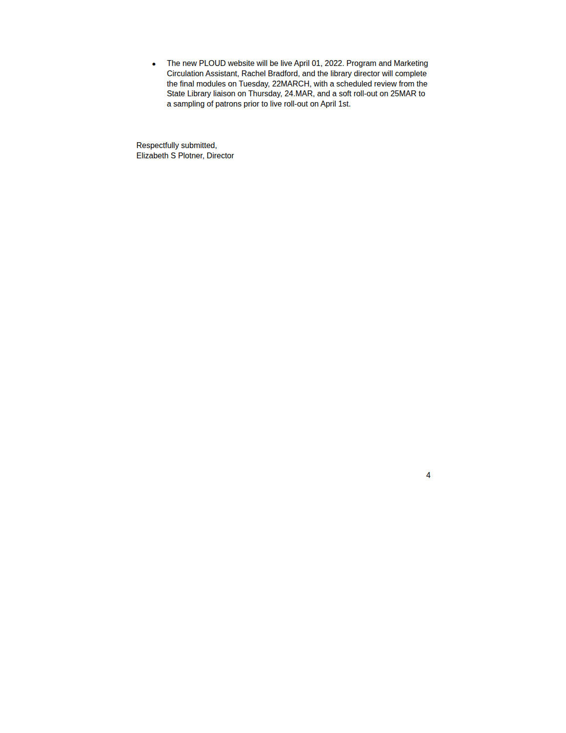The new PLOUD website will be live April 01, 2022. Program and Marketing Circulation Assistant, Rachel Bradford, and the library director will complete the final modules on Tuesday, 22MARCH, with a scheduled review from the State Library liaison on Thursday, 24.MAR, and a soft roll-out on 25MAR to a sampling of patrons prior to live roll-out on April 1st.
Respectfully submitted,
Elizabeth S Plotner, Director
4